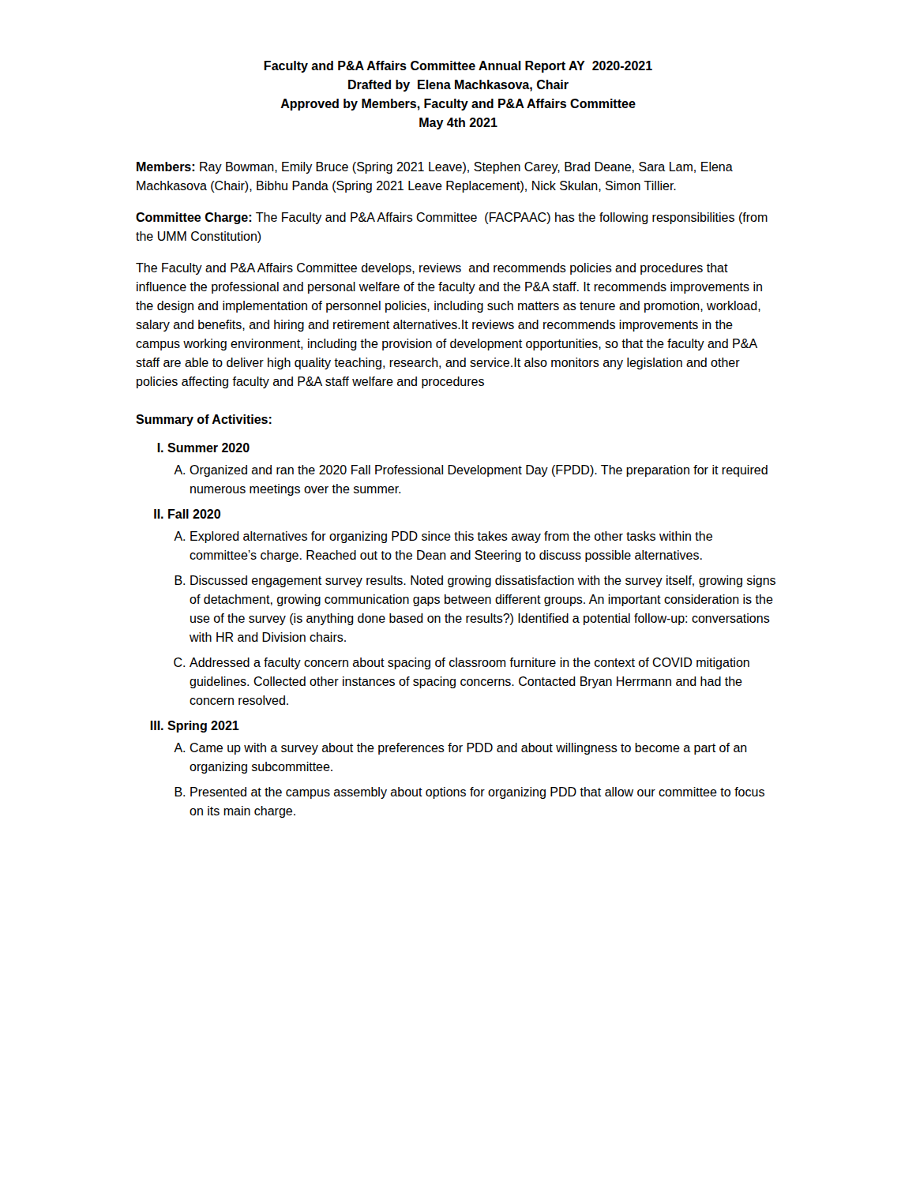Faculty and P&A Affairs Committee Annual Report AY 2020-2021
Drafted by Elena Machkasova, Chair
Approved by Members, Faculty and P&A Affairs Committee
May 4th 2021
Members: Ray Bowman, Emily Bruce (Spring 2021 Leave), Stephen Carey, Brad Deane, Sara Lam, Elena Machkasova (Chair), Bibhu Panda (Spring 2021 Leave Replacement), Nick Skulan, Simon Tillier.
Committee Charge: The Faculty and P&A Affairs Committee (FACPAAC) has the following responsibilities (from the UMM Constitution)
The Faculty and P&A Affairs Committee develops, reviews and recommends policies and procedures that influence the professional and personal welfare of the faculty and the P&A staff. It recommends improvements in the design and implementation of personnel policies, including such matters as tenure and promotion, workload, salary and benefits, and hiring and retirement alternatives.It reviews and recommends improvements in the campus working environment, including the provision of development opportunities, so that the faculty and P&A staff are able to deliver high quality teaching, research, and service.It also monitors any legislation and other policies affecting faculty and P&A staff welfare and procedures
Summary of Activities:
Summer 2020
Organized and ran the 2020 Fall Professional Development Day (FPDD). The preparation for it required numerous meetings over the summer.
Fall 2020
Explored alternatives for organizing PDD since this takes away from the other tasks within the committee’s charge. Reached out to the Dean and Steering to discuss possible alternatives.
Discussed engagement survey results. Noted growing dissatisfaction with the survey itself, growing signs of detachment, growing communication gaps between different groups. An important consideration is the use of the survey (is anything done based on the results?) Identified a potential follow-up: conversations with HR and Division chairs.
Addressed a faculty concern about spacing of classroom furniture in the context of COVID mitigation guidelines. Collected other instances of spacing concerns. Contacted Bryan Herrmann and had the concern resolved.
Spring 2021
Came up with a survey about the preferences for PDD and about willingness to become a part of an organizing subcommittee.
Presented at the campus assembly about options for organizing PDD that allow our committee to focus on its main charge.